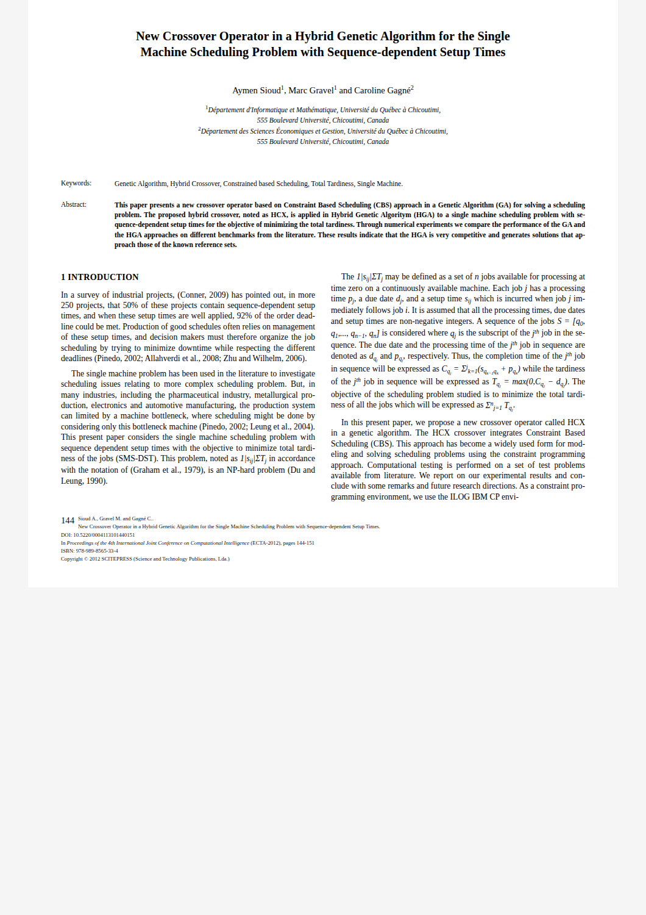New Crossover Operator in a Hybrid Genetic Algorithm for the Single
Machine Scheduling Problem with Sequence-dependent Setup Times
Aymen Sioud1, Marc Gravel1 and Caroline Gagné2
1Département d'Informatique et Mathématique, Université du Québec à Chicoutimi,
555 Boulevard Université, Chicoutimi, Canada
2Département des Sciences Économiques et Gestion, Université du Québec à Chicoutimi,
555 Boulevard Université, Chicoutimi, Canada
Keywords:
Genetic Algorithm, Hybrid Crossover, Constrained based Scheduling, Total Tardiness, Single Machine.
Abstract:
This paper presents a new crossover operator based on Constraint Based Scheduling (CBS) approach in a Genetic Algorithm (GA) for solving a scheduling problem. The proposed hybrid crossover, noted as HCX, is applied in Hybrid Genetic Algoritym (HGA) to a single machine scheduling problem with sequence-dependent setup times for the objective of minimizing the total tardiness. Through numerical experiments we compare the performance of the GA and the HGA approaches on different benchmarks from the literature. These results indicate that the HGA is very competitive and generates solutions that approach those of the known reference sets.
1 INTRODUCTION
In a survey of industrial projects, (Conner, 2009) has pointed out, in more 250 projects, that 50% of these projects contain sequence-dependent setup times, and when these setup times are well applied, 92% of the order deadline could be met. Production of good schedules often relies on management of these setup times, and decision makers must therefore organize the job scheduling by trying to minimize downtime while respecting the different deadlines (Pinedo, 2002; Allahverdi et al., 2008; Zhu and Wilhelm, 2006).
The single machine problem has been used in the literature to investigate scheduling issues relating to more complex scheduling problem. But, in many industries, including the pharmaceutical industry, metallurgical production, electronics and automotive manufacturing, the production system can limited by a machine bottleneck, where scheduling might be done by considering only this bottleneck machine (Pinedo, 2002; Leung et al., 2004). This present paper considers the single machine scheduling problem with sequence dependent setup times with the objective to minimize total tardiness of the jobs (SMS-DST). This problem, noted as 1|sij|ΣTj in accordance with the notation of (Graham et al., 1979), is an NP-hard problem (Du and Leung, 1990).
The 1|sij|ΣTj may be defined as a set of n jobs available for processing at time zero on a continuously available machine. Each job j has a processing time pj, a due date dj, and a setup time sij which is incurred when job j immediately follows job i. It is assumed that all the processing times, due dates and setup times are non-negative integers. A sequence of the jobs S = [q0, q1,..., qn−1, qn] is considered where qj is the subscript of the jth job in the sequence. The due date and the processing time of the jth job in sequence are denoted as dqj and pqj, respectively. Thus, the completion time of the jth job in sequence will be expressed as Cqj = Σjk=1(sqk−1qk + pqk) while the tardiness of the jth job in sequence will be expressed as Tqj = max(0,Cqj − dqj). The objective of the scheduling problem studied is to minimize the total tardiness of all the jobs which will be expressed as Σnj=1 Tqj.
In this present paper, we propose a new crossover operator called HCX in a genetic algorithm. The HCX crossover integrates Constraint Based Scheduling (CBS). This approach has become a widely used form for modeling and solving scheduling problems using the constraint programming approach. Computational testing is performed on a set of test problems available from literature. We report on our experimental results and conclude with some remarks and future research directions. As a constraint programming environment, we use the ILOG IBM CP envi-
144 Sioud A., Gravel M. and Gagné C.. New Crossover Operator in a Hybrid Genetic Algorithm for the Single Machine Scheduling Problem with Sequence-dependent Setup Times. DOI: 10.5220/0004113101440151 In Proceedings of the 4th International Joint Conference on Computational Intelligence (ECTA-2012), pages 144-151 ISBN: 978-989-8565-33-4 Copyright © 2012 SCITEPRESS (Science and Technology Publications, Lda.)